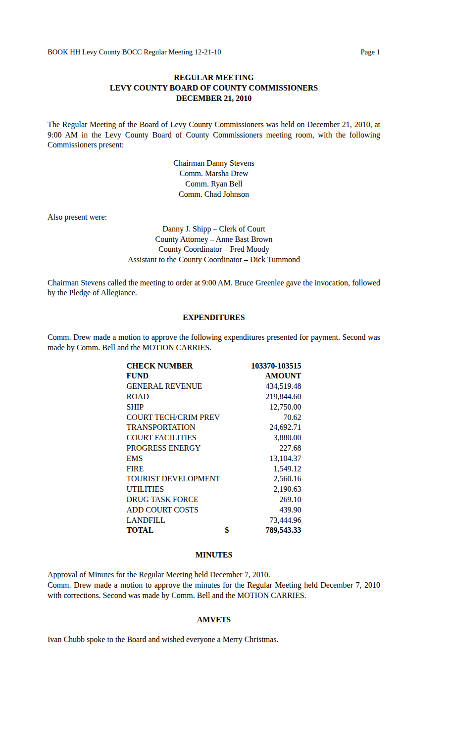BOOK HH Levy County BOCC Regular Meeting 12-21-10 Page 1
REGULAR MEETING
LEVY COUNTY BOARD OF COUNTY COMMISSIONERS
DECEMBER 21, 2010
The Regular Meeting of the Board of Levy County Commissioners was held on December 21, 2010, at 9:00 AM in the Levy County Board of County Commissioners meeting room, with the following Commissioners present:
Chairman Danny Stevens
Comm. Marsha Drew
Comm. Ryan Bell
Comm. Chad Johnson
Also present were:
Danny J. Shipp – Clerk of Court
County Attorney – Anne Bast Brown
County Coordinator – Fred Moody
Assistant to the County Coordinator – Dick Tummond
Chairman Stevens called the meeting to order at 9:00 AM. Bruce Greenlee gave the invocation, followed by the Pledge of Allegiance.
EXPENDITURES
Comm. Drew made a motion to approve the following expenditures presented for payment. Second was made by Comm. Bell and the MOTION CARRIES.
| CHECK NUMBER | | 103370-103515 |
| FUND | | AMOUNT |
| GENERAL REVENUE | | 434,519.48 |
| ROAD | | 219,844.60 |
| SHIP | | 12,750.00 |
| COURT TECH/CRIM PREV | | 70.62 |
| TRANSPORTATION | | 24,692.71 |
| COURT FACILITIES | | 3,880.00 |
| PROGRESS ENERGY | | 227.68 |
| EMS | | 13,104.37 |
| FIRE | | 1,549.12 |
| TOURIST DEVELOPMENT | | 2,560.16 |
| UTILITIES | | 2,190.63 |
| DRUG TASK FORCE | | 269.10 |
| ADD COURT COSTS | | 439.90 |
| LANDFILL | | 73,444.96 |
| TOTAL | $ | 789,543.33 |
MINUTES
Approval of Minutes for the Regular Meeting held December 7, 2010.
Comm. Drew made a motion to approve the minutes for the Regular Meeting held December 7, 2010 with corrections. Second was made by Comm. Bell and the MOTION CARRIES.
AMVETS
Ivan Chubb spoke to the Board and wished everyone a Merry Christmas.